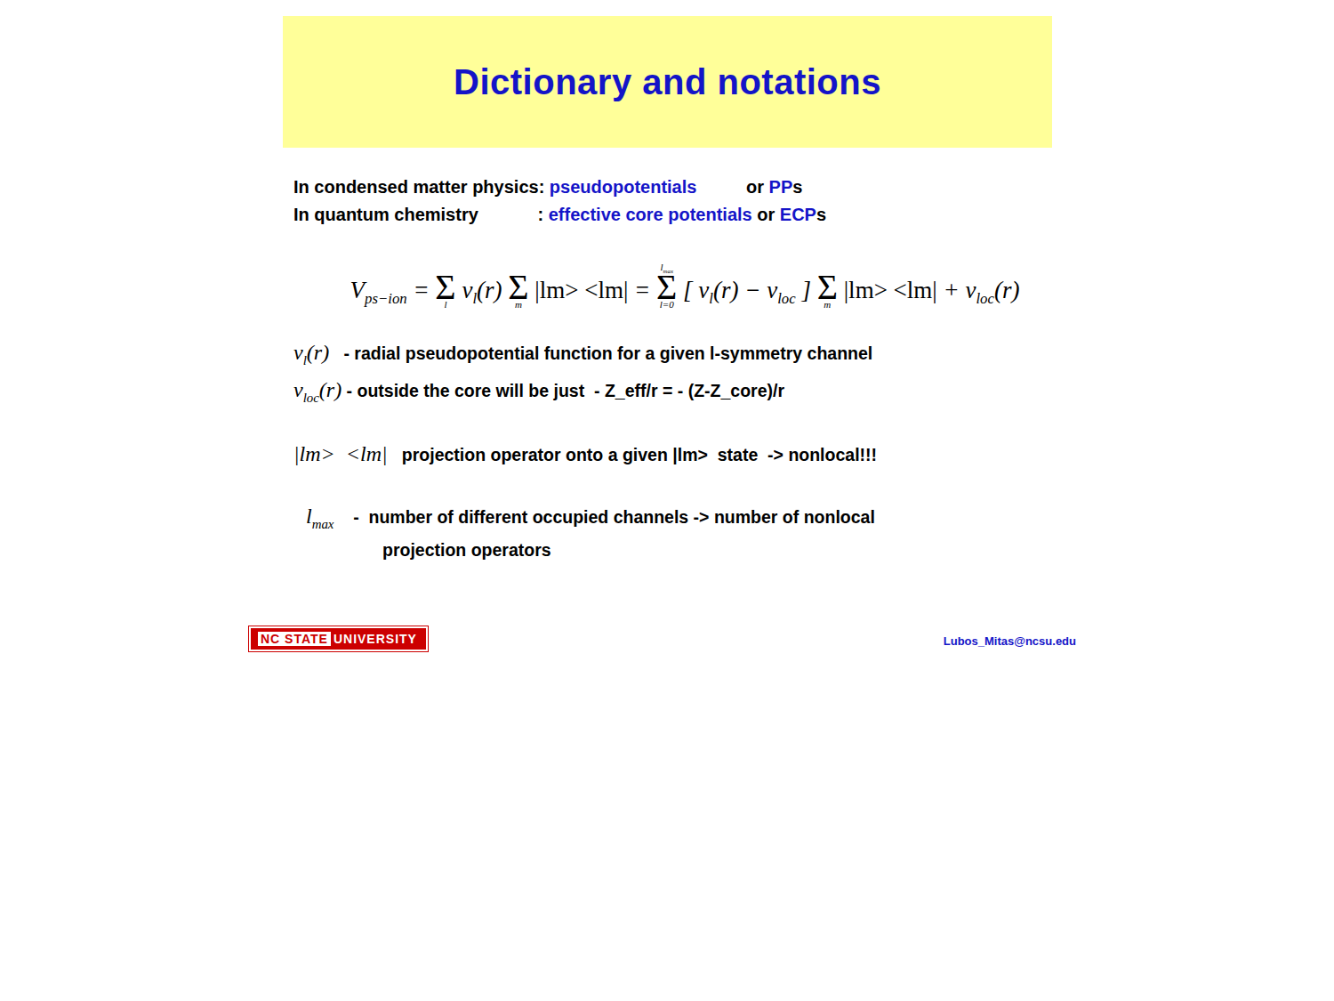Dictionary and notations
In condensed matter physics: pseudopotentials or PPs
In quantum chemistry : effective core potentials or ECPs
Vps−ion = Σl vl(r) Σm |lm> <lm| = lmax Σl=0 [ vl(r) − vloc ] Σm |lm> <lm| + vloc(r)
vl(r) - radial pseudopotential function for a given l-symmetry channel
vloc(r) - outside the core will be just - Z_eff/r = - (Z-Z_core)/r
|lm> <lm| projection operator onto a given |lm> state -> nonlocal!!!
lmax - number of different occupied channels -> number of nonlocal
projection operators
NC STATEUNIVERSITY
Lubos_Mitas@ncsu.edu